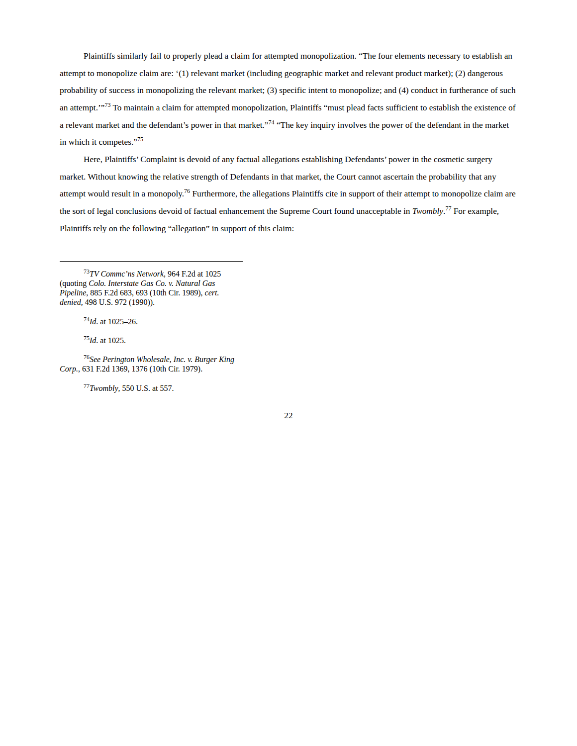Plaintiffs similarly fail to properly plead a claim for attempted monopolization. “The four elements necessary to establish an attempt to monopolize claim are: ‘(1) relevant market (including geographic market and relevant product market); (2) dangerous probability of success in monopolizing the relevant market; (3) specific intent to monopolize; and (4) conduct in furtherance of such an attempt.’”73 To maintain a claim for attempted monopolization, Plaintiffs “must plead facts sufficient to establish the existence of a relevant market and the defendant’s power in that market.”74 “The key inquiry involves the power of the defendant in the market in which it competes.”75
Here, Plaintiffs’ Complaint is devoid of any factual allegations establishing Defendants’ power in the cosmetic surgery market. Without knowing the relative strength of Defendants in that market, the Court cannot ascertain the probability that any attempt would result in a monopoly.76 Furthermore, the allegations Plaintiffs cite in support of their attempt to monopolize claim are the sort of legal conclusions devoid of factual enhancement the Supreme Court found unacceptable in Twombly.77 For example, Plaintiffs rely on the following “allegation” in support of this claim:
73TV Commc’ns Network, 964 F.2d at 1025 (quoting Colo. Interstate Gas Co. v. Natural Gas Pipeline, 885 F.2d 683, 693 (10th Cir. 1989), cert. denied, 498 U.S. 972 (1990)).
74Id. at 1025–26.
75Id. at 1025.
76See Perington Wholesale, Inc. v. Burger King Corp., 631 F.2d 1369, 1376 (10th Cir. 1979).
77Twombly, 550 U.S. at 557.
22